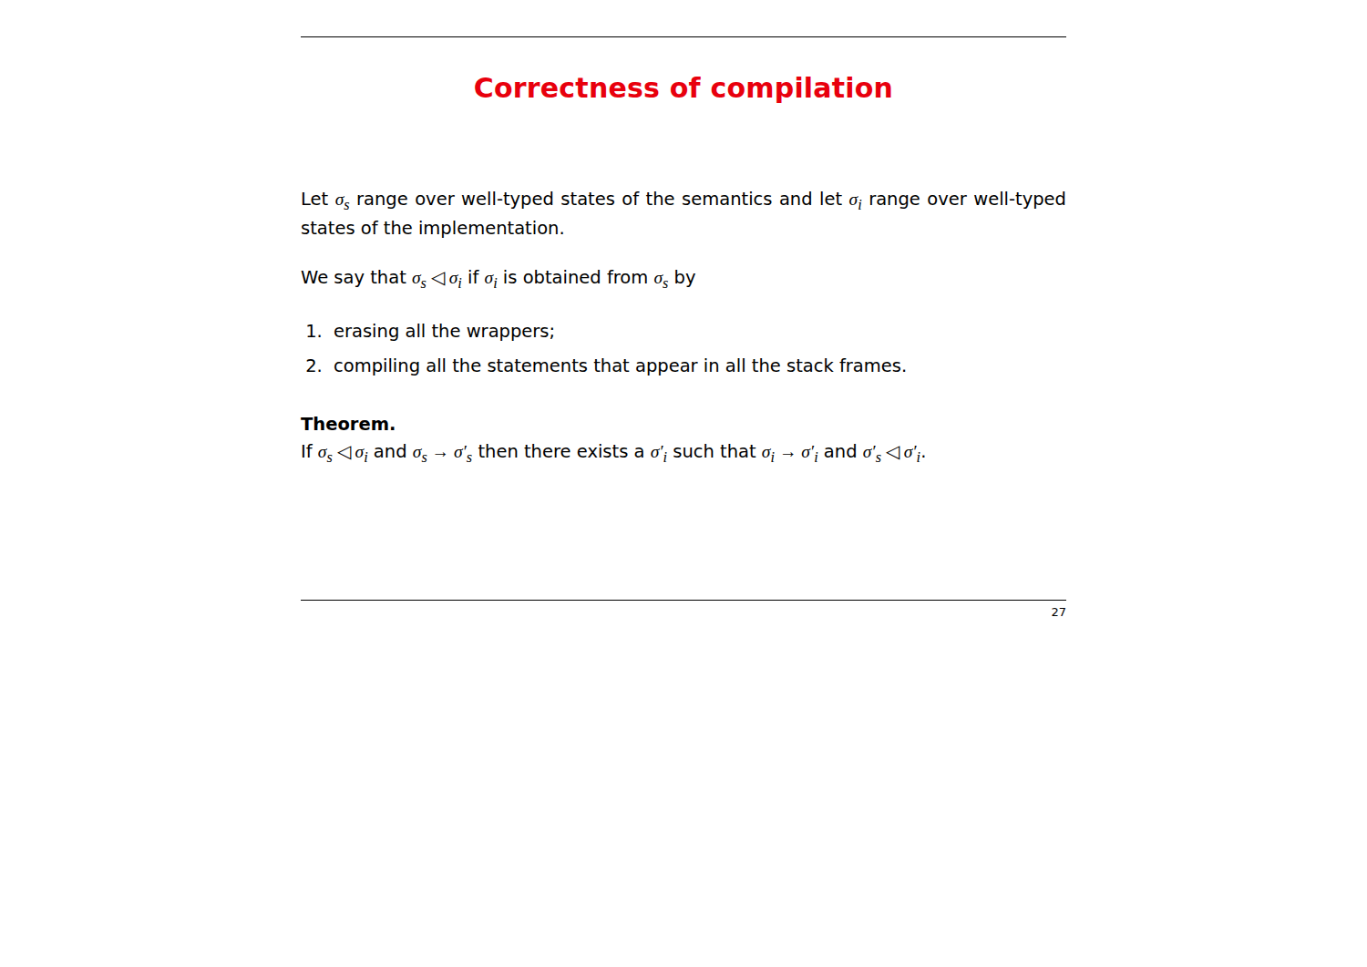Correctness of compilation
Let σs range over well-typed states of the semantics and let σi range over well-typed states of the implementation.
We say that σs ◁ σi if σi is obtained from σs by
erasing all the wrappers;
compiling all the statements that appear in all the stack frames.
Theorem.
If σs ◁ σi and σs → σ′s then there exists a σ′i such that σi → σ′i and σ′s ◁ σ′i.
27